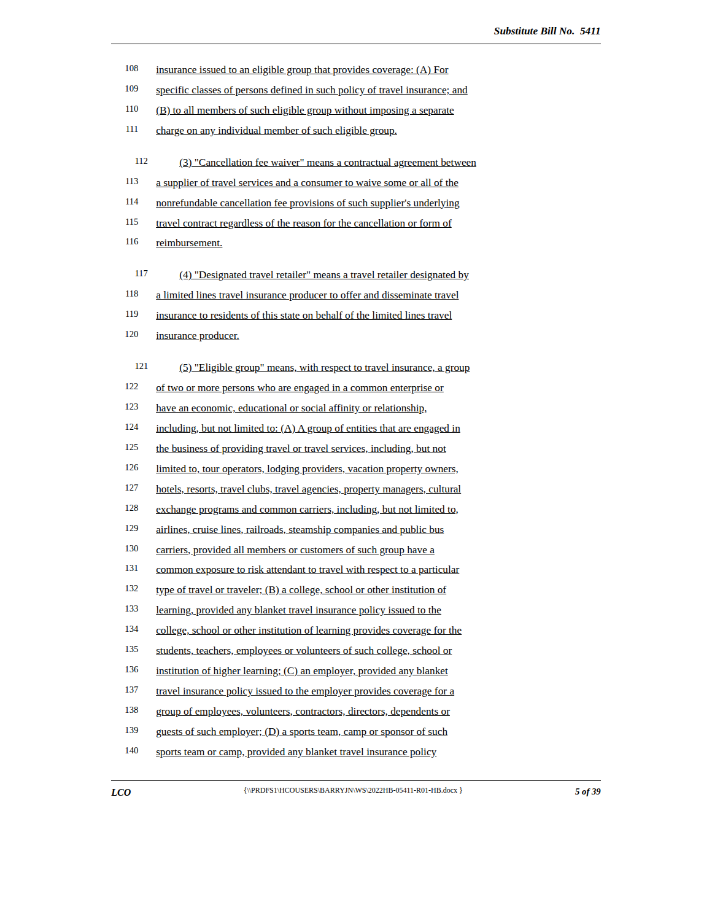Substitute Bill No. 5411
108 insurance issued to an eligible group that provides coverage: (A) For
109 specific classes of persons defined in such policy of travel insurance; and
110(B) to all members of such eligible group without imposing a separate
111 charge on any individual member of such eligible group.
112(3) "Cancellation fee waiver" means a contractual agreement between
113 a supplier of travel services and a consumer to waive some or all of the
114 nonrefundable cancellation fee provisions of such supplier's underlying
115 travel contract regardless of the reason for the cancellation or form of
116 reimbursement.
117(4) "Designated travel retailer" means a travel retailer designated by
118 a limited lines travel insurance producer to offer and disseminate travel
119 insurance to residents of this state on behalf of the limited lines travel
120 insurance producer.
121(5) "Eligible group" means, with respect to travel insurance, a group
122 of two or more persons who are engaged in a common enterprise or
123 have an economic, educational or social affinity or relationship,
124 including, but not limited to: (A) A group of entities that are engaged in
125 the business of providing travel or travel services, including, but not
126 limited to, tour operators, lodging providers, vacation property owners,
127 hotels, resorts, travel clubs, travel agencies, property managers, cultural
128 exchange programs and common carriers, including, but not limited to,
129 airlines, cruise lines, railroads, steamship companies and public bus
130 carriers, provided all members or customers of such group have a
131 common exposure to risk attendant to travel with respect to a particular
132 type of travel or traveler; (B) a college, school or other institution of
133 learning, provided any blanket travel insurance policy issued to the
134 college, school or other institution of learning provides coverage for the
135 students, teachers, employees or volunteers of such college, school or
136 institution of higher learning; (C) an employer, provided any blanket
137 travel insurance policy issued to the employer provides coverage for a
138 group of employees, volunteers, contractors, directors, dependents or
139 guests of such employer; (D) a sports team, camp or sponsor of such
140 sports team or camp, provided any blanket travel insurance policy
LCO
{\\PRDFS1\HCOUSERS\BARRYJN\WS\2022HB-05411-R01-HB.docx }
5 of 39